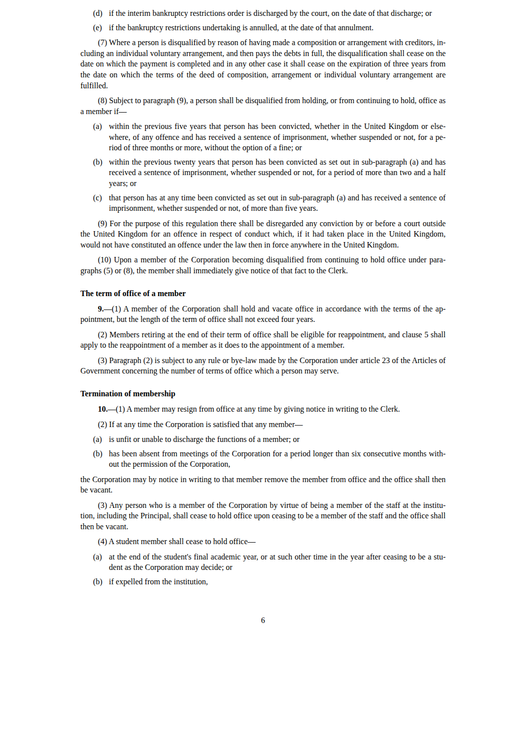(d) if the interim bankruptcy restrictions order is discharged by the court, on the date of that discharge; or
(e) if the bankruptcy restrictions undertaking is annulled, at the date of that annulment.
(7) Where a person is disqualified by reason of having made a composition or arrangement with creditors, including an individual voluntary arrangement, and then pays the debts in full, the disqualification shall cease on the date on which the payment is completed and in any other case it shall cease on the expiration of three years from the date on which the terms of the deed of composition, arrangement or individual voluntary arrangement are fulfilled.
(8) Subject to paragraph (9), a person shall be disqualified from holding, or from continuing to hold, office as a member if—
(a) within the previous five years that person has been convicted, whether in the United Kingdom or elsewhere, of any offence and has received a sentence of imprisonment, whether suspended or not, for a period of three months or more, without the option of a fine; or
(b) within the previous twenty years that person has been convicted as set out in sub-paragraph (a) and has received a sentence of imprisonment, whether suspended or not, for a period of more than two and a half years; or
(c) that person has at any time been convicted as set out in sub-paragraph (a) and has received a sentence of imprisonment, whether suspended or not, of more than five years.
(9) For the purpose of this regulation there shall be disregarded any conviction by or before a court outside the United Kingdom for an offence in respect of conduct which, if it had taken place in the United Kingdom, would not have constituted an offence under the law then in force anywhere in the United Kingdom.
(10) Upon a member of the Corporation becoming disqualified from continuing to hold office under paragraphs (5) or (8), the member shall immediately give notice of that fact to the Clerk.
The term of office of a member
9.—(1) A member of the Corporation shall hold and vacate office in accordance with the terms of the appointment, but the length of the term of office shall not exceed four years.
(2) Members retiring at the end of their term of office shall be eligible for reappointment, and clause 5 shall apply to the reappointment of a member as it does to the appointment of a member.
(3) Paragraph (2) is subject to any rule or bye-law made by the Corporation under article 23 of the Articles of Government concerning the number of terms of office which a person may serve.
Termination of membership
10.—(1) A member may resign from office at any time by giving notice in writing to the Clerk.
(2) If at any time the Corporation is satisfied that any member—
(a) is unfit or unable to discharge the functions of a member; or
(b) has been absent from meetings of the Corporation for a period longer than six consecutive months without the permission of the Corporation,
the Corporation may by notice in writing to that member remove the member from office and the office shall then be vacant.
(3) Any person who is a member of the Corporation by virtue of being a member of the staff at the institution, including the Principal, shall cease to hold office upon ceasing to be a member of the staff and the office shall then be vacant.
(4) A student member shall cease to hold office—
(a) at the end of the student's final academic year, or at such other time in the year after ceasing to be a student as the Corporation may decide; or
(b) if expelled from the institution,
6